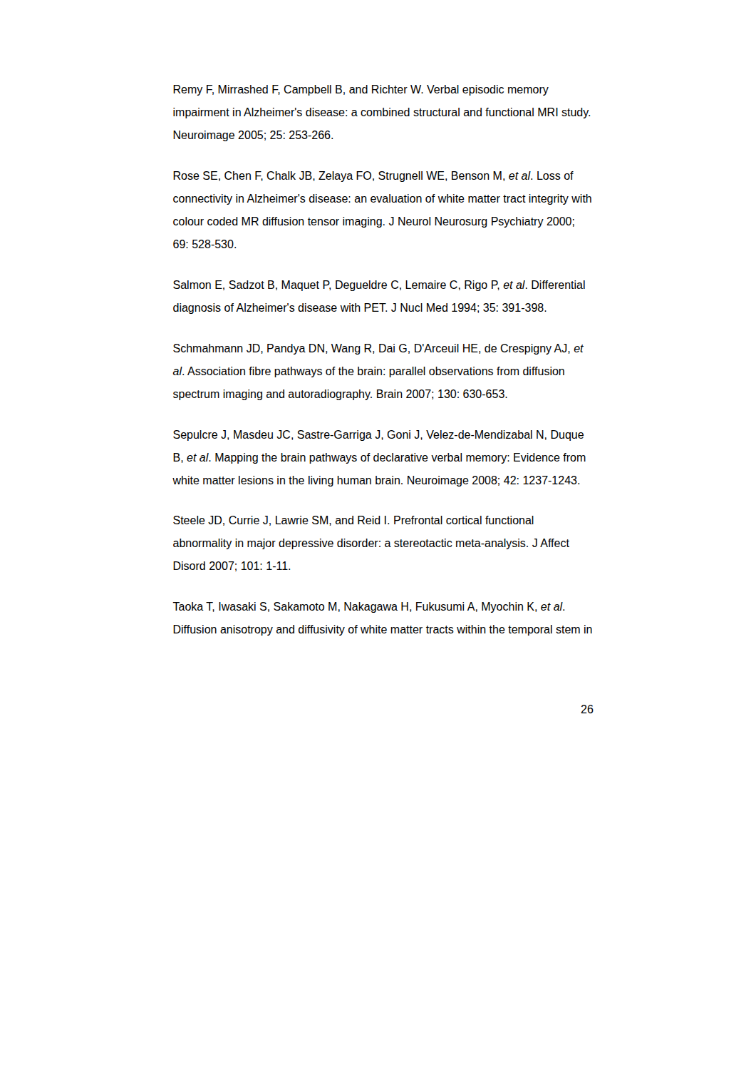Remy F, Mirrashed F, Campbell B, and Richter W. Verbal episodic memory impairment in Alzheimer's disease: a combined structural and functional MRI study. Neuroimage 2005; 25: 253-266.
Rose SE, Chen F, Chalk JB, Zelaya FO, Strugnell WE, Benson M, et al. Loss of connectivity in Alzheimer's disease: an evaluation of white matter tract integrity with colour coded MR diffusion tensor imaging. J Neurol Neurosurg Psychiatry 2000; 69: 528-530.
Salmon E, Sadzot B, Maquet P, Degueldre C, Lemaire C, Rigo P, et al. Differential diagnosis of Alzheimer's disease with PET. J Nucl Med 1994; 35: 391-398.
Schmahmann JD, Pandya DN, Wang R, Dai G, D'Arceuil HE, de Crespigny AJ, et al. Association fibre pathways of the brain: parallel observations from diffusion spectrum imaging and autoradiography. Brain 2007; 130: 630-653.
Sepulcre J, Masdeu JC, Sastre-Garriga J, Goni J, Velez-de-Mendizabal N, Duque B, et al. Mapping the brain pathways of declarative verbal memory: Evidence from white matter lesions in the living human brain. Neuroimage 2008; 42: 1237-1243.
Steele JD, Currie J, Lawrie SM, and Reid I. Prefrontal cortical functional abnormality in major depressive disorder: a stereotactic meta-analysis. J Affect Disord 2007; 101: 1-11.
Taoka T, Iwasaki S, Sakamoto M, Nakagawa H, Fukusumi A, Myochin K, et al. Diffusion anisotropy and diffusivity of white matter tracts within the temporal stem in
26